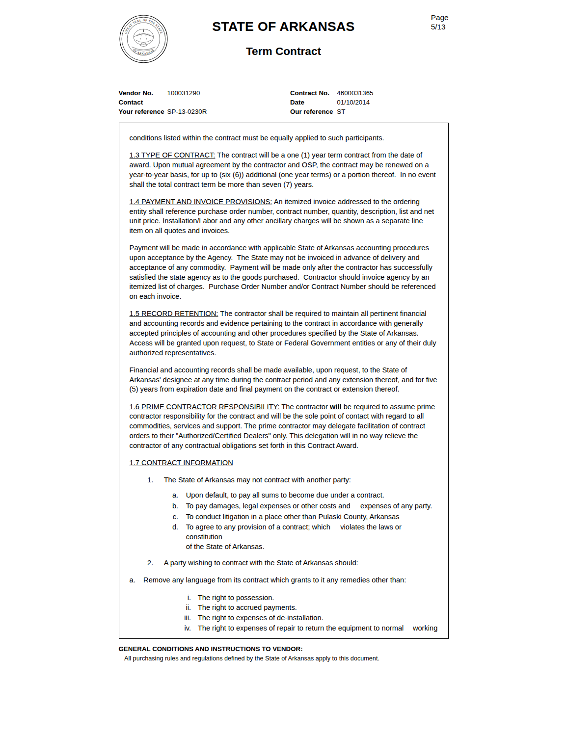GREAT SEAL OF THE STATE OF ARKANSAS
Page
5/13
STATE OF ARKANSAS
Term Contract
| / Vendor No. / 100031290 / / Contact / / / Your reference / SP-13-0230R / | / Contract No. / 4600031365 / / Date / 01/10/2014 / / Our reference / ST / |
conditions listed within the contract must be equally applied to such participants.
1.3 TYPE OF CONTRACT: The contract will be a one (1) year term contract from the date of award. Upon mutual agreement by the contractor and OSP, the contract may be renewed on a year-to-year basis, for up to (six (6)) additional (one year terms) or a portion thereof. In no event shall the total contract term be more than seven (7) years.
1.4 PAYMENT AND INVOICE PROVISIONS: An itemized invoice addressed to the ordering entity shall reference purchase order number, contract number, quantity, description, list and net unit price. Installation/Labor and any other ancillary charges will be shown as a separate line item on all quotes and invoices.
Payment will be made in accordance with applicable State of Arkansas accounting procedures upon acceptance by the Agency. The State may not be invoiced in advance of delivery and acceptance of any commodity. Payment will be made only after the contractor has successfully satisfied the state agency as to the goods purchased. Contractor should invoice agency by an itemized list of charges. Purchase Order Number and/or Contract Number should be referenced on each invoice.
1.5 RECORD RETENTION: The contractor shall be required to maintain all pertinent financial and accounting records and evidence pertaining to the contract in accordance with generally accepted principles of accounting and other procedures specified by the State of Arkansas. Access will be granted upon request, to State or Federal Government entities or any of their duly authorized representatives.
Financial and accounting records shall be made available, upon request, to the State of Arkansas' designee at any time during the contract period and any extension thereof, and for five (5) years from expiration date and final payment on the contract or extension thereof.
1.6 PRIME CONTRACTOR RESPONSIBILITY: The contractor will be required to assume prime contractor responsibility for the contract and will be the sole point of contact with regard to all commodities, services and support. The prime contractor may delegate facilitation of contract orders to their "Authorized/Certified Dealers" only. This delegation will in no way relieve the contractor of any contractual obligations set forth in this Contract Award.
1.7 CONTRACT INFORMATION
The State of Arkansas may not contract with another party:
Upon default, to pay all sums to become due under a contract.
To pay damages, legal expenses or other costs and expenses of any party.
To conduct litigation in a place other than Pulaski County, Arkansas
To agree to any provision of a contract; which violates the laws or constitution
of the State of Arkansas.
A party wishing to contract with the State of Arkansas should:
a. Remove any language from its contract which grants to it any remedies other than:
The right to possession.
The right to accrued payments.
The right to expenses of de-installation.
The right to expenses of repair to return the equipment to normal working
GENERAL CONDITIONS AND INSTRUCTIONS TO VENDOR:
All purchasing rules and regulations defined by the State of Arkansas apply to this document.